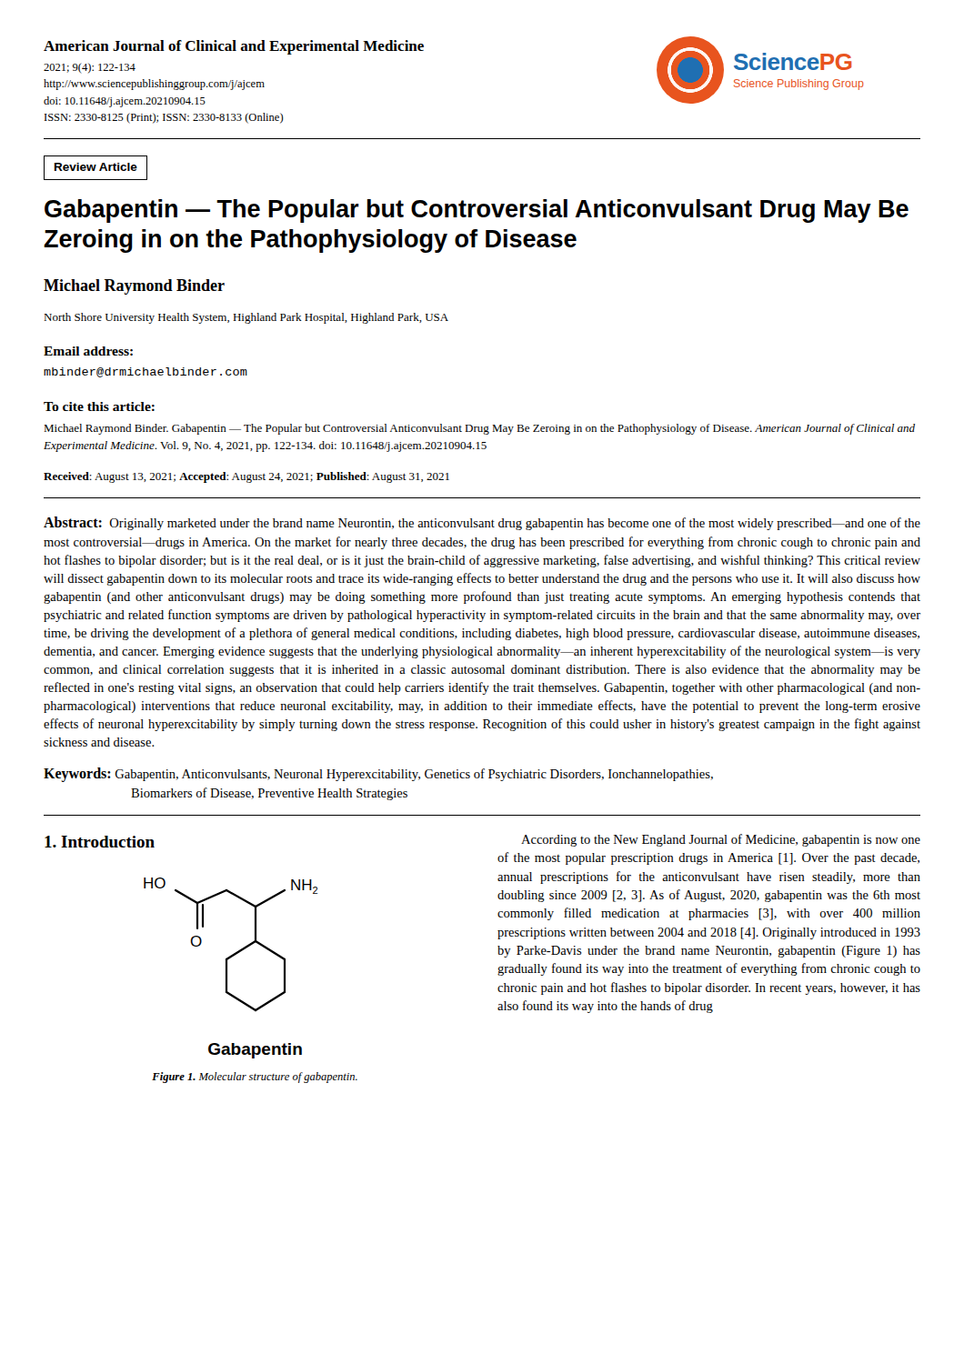American Journal of Clinical and Experimental Medicine
2021; 9(4): 122-134
http://www.sciencepublishinggroup.com/j/ajcem
doi: 10.11648/j.ajcem.20210904.15
ISSN: 2330-8125 (Print); ISSN: 2330-8133 (Online)
Science PG
Science Publishing Group
Review Article
Gabapentin — The Popular but Controversial Anticonvulsant Drug May Be Zeroing in on the Pathophysiology of Disease
Michael Raymond Binder
North Shore University Health System, Highland Park Hospital, Highland Park, USA
Email address:
mbinder@drmichaelbinder.com
To cite this article:
Michael Raymond Binder. Gabapentin — The Popular but Controversial Anticonvulsant Drug May Be Zeroing in on the Pathophysiology of Disease. American Journal of Clinical and Experimental Medicine. Vol. 9, No. 4, 2021, pp. 122-134. doi: 10.11648/j.ajcem.20210904.15
Received: August 13, 2021; Accepted: August 24, 2021; Published: August 31, 2021
Abstract: Originally marketed under the brand name Neurontin, the anticonvulsant drug gabapentin has become one of the most widely prescribed—and one of the most controversial—drugs in America. On the market for nearly three decades, the drug has been prescribed for everything from chronic cough to chronic pain and hot flashes to bipolar disorder; but is it the real deal, or is it just the brain-child of aggressive marketing, false advertising, and wishful thinking? This critical review will dissect gabapentin down to its molecular roots and trace its wide-ranging effects to better understand the drug and the persons who use it. It will also discuss how gabapentin (and other anticonvulsant drugs) may be doing something more profound than just treating acute symptoms. An emerging hypothesis contends that psychiatric and related function symptoms are driven by pathological hyperactivity in symptom-related circuits in the brain and that the same abnormality may, over time, be driving the development of a plethora of general medical conditions, including diabetes, high blood pressure, cardiovascular disease, autoimmune diseases, dementia, and cancer. Emerging evidence suggests that the underlying physiological abnormality—an inherent hyperexcitability of the neurological system—is very common, and clinical correlation suggests that it is inherited in a classic autosomal dominant distribution. There is also evidence that the abnormality may be reflected in one's resting vital signs, an observation that could help carriers identify the trait themselves. Gabapentin, together with other pharmacological (and non-pharmacological) interventions that reduce neuronal excitability, may, in addition to their immediate effects, have the potential to prevent the long-term erosive effects of neuronal hyperexcitability by simply turning down the stress response. Recognition of this could usher in history's greatest campaign in the fight against sickness and disease.
Keywords: Gabapentin, Anticonvulsants, Neuronal Hyperexcitability, Genetics of Psychiatric Disorders, Ionchannelopathies, Biomarkers of Disease, Preventive Health Strategies
1. Introduction
HO O NH2
Gabapentin
Figure 1. Molecular structure of gabapentin.
According to the New England Journal of Medicine, gabapentin is now one of the most popular prescription drugs in America [1]. Over the past decade, annual prescriptions for the anticonvulsant have risen steadily, more than doubling since 2009 [2, 3]. As of August, 2020, gabapentin was the 6th most commonly filled medication at pharmacies [3], with over 400 million prescriptions written between 2004 and 2018 [4]. Originally introduced in 1993 by Parke-Davis under the brand name Neurontin, gabapentin (Figure 1) has gradually found its way into the treatment of everything from chronic cough to chronic pain and hot flashes to bipolar disorder. In recent years, however, it has also found its way into the hands of drug